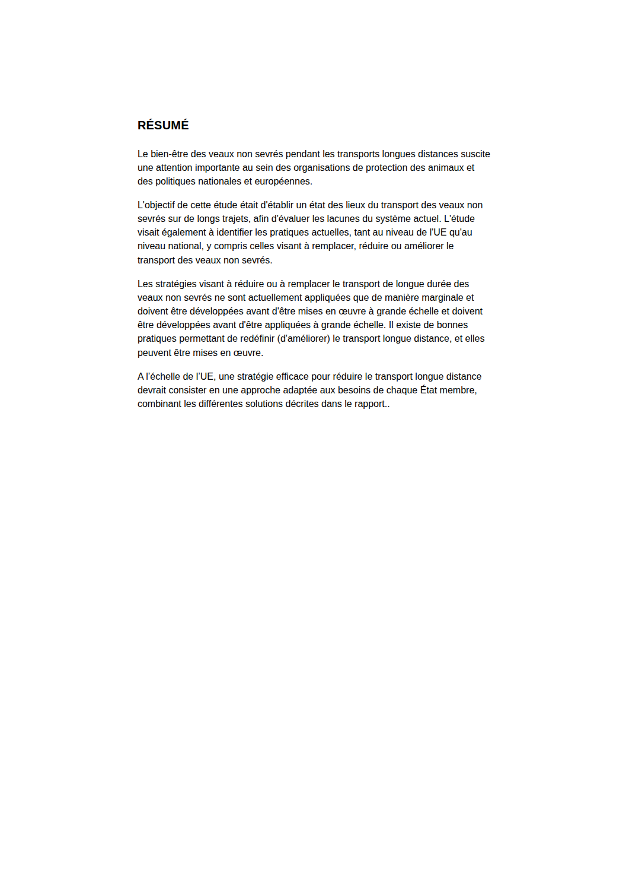RÉSUMÉ
Le bien-être des veaux non sevrés pendant les transports longues distances suscite une attention importante au sein des organisations de protection des animaux et des politiques nationales et européennes.
L'objectif de cette étude était d'établir un état des lieux du transport des veaux non sevrés sur de longs trajets, afin d'évaluer les lacunes du système actuel. L'étude visait également à identifier les pratiques actuelles, tant au niveau de l'UE qu'au niveau national, y compris celles visant à remplacer, réduire ou améliorer le transport des veaux non sevrés.
Les stratégies visant à réduire ou à remplacer le transport de longue durée des veaux non sevrés ne sont actuellement appliquées que de manière marginale et doivent être développées avant d'être mises en œuvre à grande échelle et doivent être développées avant d'être appliquées à grande échelle. Il existe de bonnes pratiques permettant de redéfinir (d'améliorer) le transport longue distance, et elles peuvent être mises en œuvre.
A l’échelle de l’UE, une stratégie efficace pour réduire le transport longue distance devrait consister en une approche adaptée aux besoins de chaque État membre, combinant les différentes solutions décrites dans le rapport..